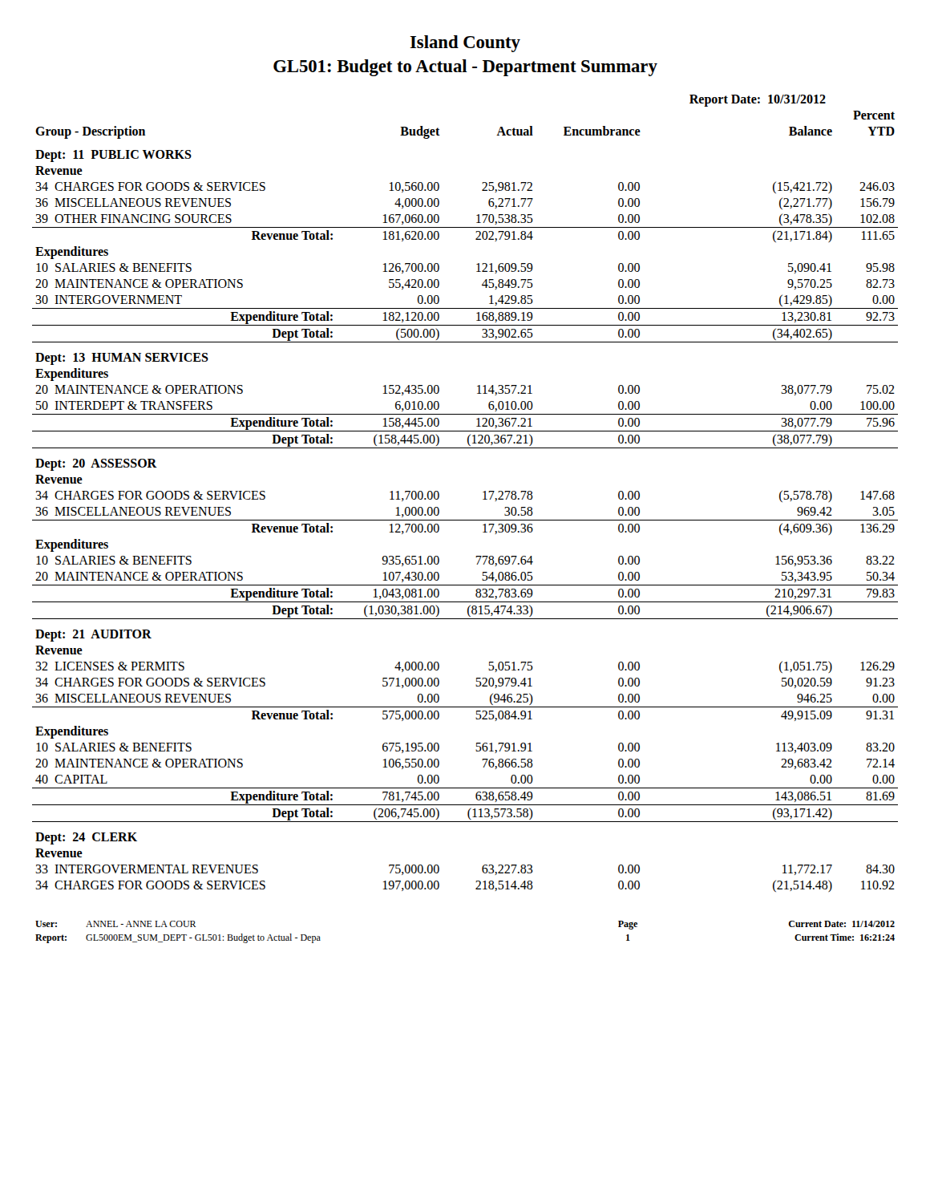Island County
GL501: Budget to Actual - Department Summary
| | Report Date: 10/31/2012 |
| | | | | | Percent |
| Group - Description | Budget | Actual | Encumbrance | Balance | YTD |
| Dept: 11 PUBLIC WORKS |
| Revenue |
| 34 CHARGES FOR GOODS & SERVICES | 10,560.00 | 25,981.72 | 0.00 | (15,421.72) | 246.03 |
| 36 MISCELLANEOUS REVENUES | 4,000.00 | 6,271.77 | 0.00 | (2,271.77) | 156.79 |
| 39 OTHER FINANCING SOURCES | 167,060.00 | 170,538.35 | 0.00 | (3,478.35) | 102.08 |
| Revenue Total: | 181,620.00 | 202,791.84 | 0.00 | (21,171.84) | 111.65 |
| Expenditures |
| 10 SALARIES & BENEFITS | 126,700.00 | 121,609.59 | 0.00 | 5,090.41 | 95.98 |
| 20 MAINTENANCE & OPERATIONS | 55,420.00 | 45,849.75 | 0.00 | 9,570.25 | 82.73 |
| 30 INTERGOVERNMENT | 0.00 | 1,429.85 | 0.00 | (1,429.85) | 0.00 |
| Expenditure Total: | 182,120.00 | 168,889.19 | 0.00 | 13,230.81 | 92.73 |
| Dept Total: | (500.00) | 33,902.65 | 0.00 | (34,402.65) | |
| Dept: 13 HUMAN SERVICES |
| Expenditures |
| 20 MAINTENANCE & OPERATIONS | 152,435.00 | 114,357.21 | 0.00 | 38,077.79 | 75.02 |
| 50 INTERDEPT & TRANSFERS | 6,010.00 | 6,010.00 | 0.00 | 0.00 | 100.00 |
| Expenditure Total: | 158,445.00 | 120,367.21 | 0.00 | 38,077.79 | 75.96 |
| Dept Total: | (158,445.00) | (120,367.21) | 0.00 | (38,077.79) | |
| Dept: 20 ASSESSOR |
| Revenue |
| 34 CHARGES FOR GOODS & SERVICES | 11,700.00 | 17,278.78 | 0.00 | (5,578.78) | 147.68 |
| 36 MISCELLANEOUS REVENUES | 1,000.00 | 30.58 | 0.00 | 969.42 | 3.05 |
| Revenue Total: | 12,700.00 | 17,309.36 | 0.00 | (4,609.36) | 136.29 |
| Expenditures |
| 10 SALARIES & BENEFITS | 935,651.00 | 778,697.64 | 0.00 | 156,953.36 | 83.22 |
| 20 MAINTENANCE & OPERATIONS | 107,430.00 | 54,086.05 | 0.00 | 53,343.95 | 50.34 |
| Expenditure Total: | 1,043,081.00 | 832,783.69 | 0.00 | 210,297.31 | 79.83 |
| Dept Total: | (1,030,381.00) | (815,474.33) | 0.00 | (214,906.67) | |
| Dept: 21 AUDITOR |
| Revenue |
| 32 LICENSES & PERMITS | 4,000.00 | 5,051.75 | 0.00 | (1,051.75) | 126.29 |
| 34 CHARGES FOR GOODS & SERVICES | 571,000.00 | 520,979.41 | 0.00 | 50,020.59 | 91.23 |
| 36 MISCELLANEOUS REVENUES | 0.00 | (946.25) | 0.00 | 946.25 | 0.00 |
| Revenue Total: | 575,000.00 | 525,084.91 | 0.00 | 49,915.09 | 91.31 |
| Expenditures |
| 10 SALARIES & BENEFITS | 675,195.00 | 561,791.91 | 0.00 | 113,403.09 | 83.20 |
| 20 MAINTENANCE & OPERATIONS | 106,550.00 | 76,866.58 | 0.00 | 29,683.42 | 72.14 |
| 40 CAPITAL | 0.00 | 0.00 | 0.00 | 0.00 | 0.00 |
| Expenditure Total: | 781,745.00 | 638,658.49 | 0.00 | 143,086.51 | 81.69 |
| Dept Total: | (206,745.00) | (113,573.58) | 0.00 | (93,171.42) | |
| Dept: 24 CLERK |
| Revenue |
| 33 INTERGOVERMENTAL REVENUES | 75,000.00 | 63,227.83 | 0.00 | 11,772.17 | 84.30 |
| 34 CHARGES FOR GOODS & SERVICES | 197,000.00 | 218,514.48 | 0.00 | (21,514.48) | 110.92 |
| User: | ANNEL - ANNE LA COUR | Page | Current Date: 11/14/2012 |
| Report: | GL5000EM_SUM_DEPT - GL501: Budget to Actual - Depa | 1 | Current Time: 16:21:24 |